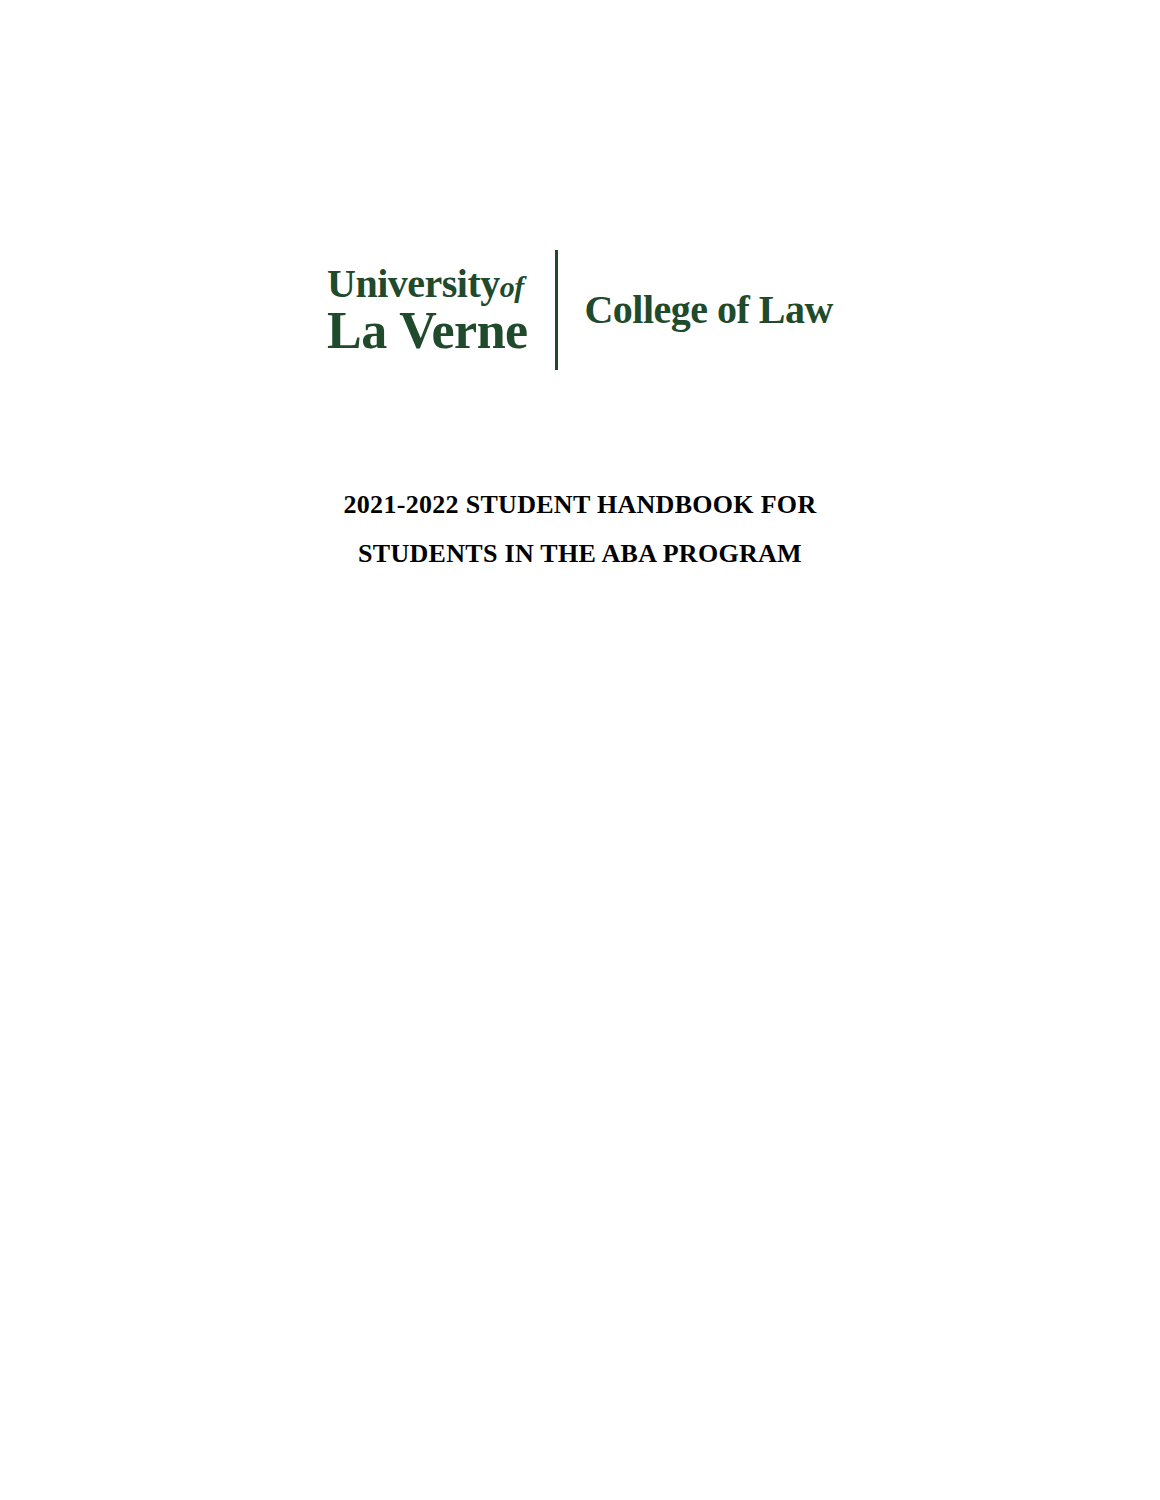Universityof
La Verne
College of Law
2021-2022 STUDENT HANDBOOK FOR
STUDENTS IN THE ABA PROGRAM